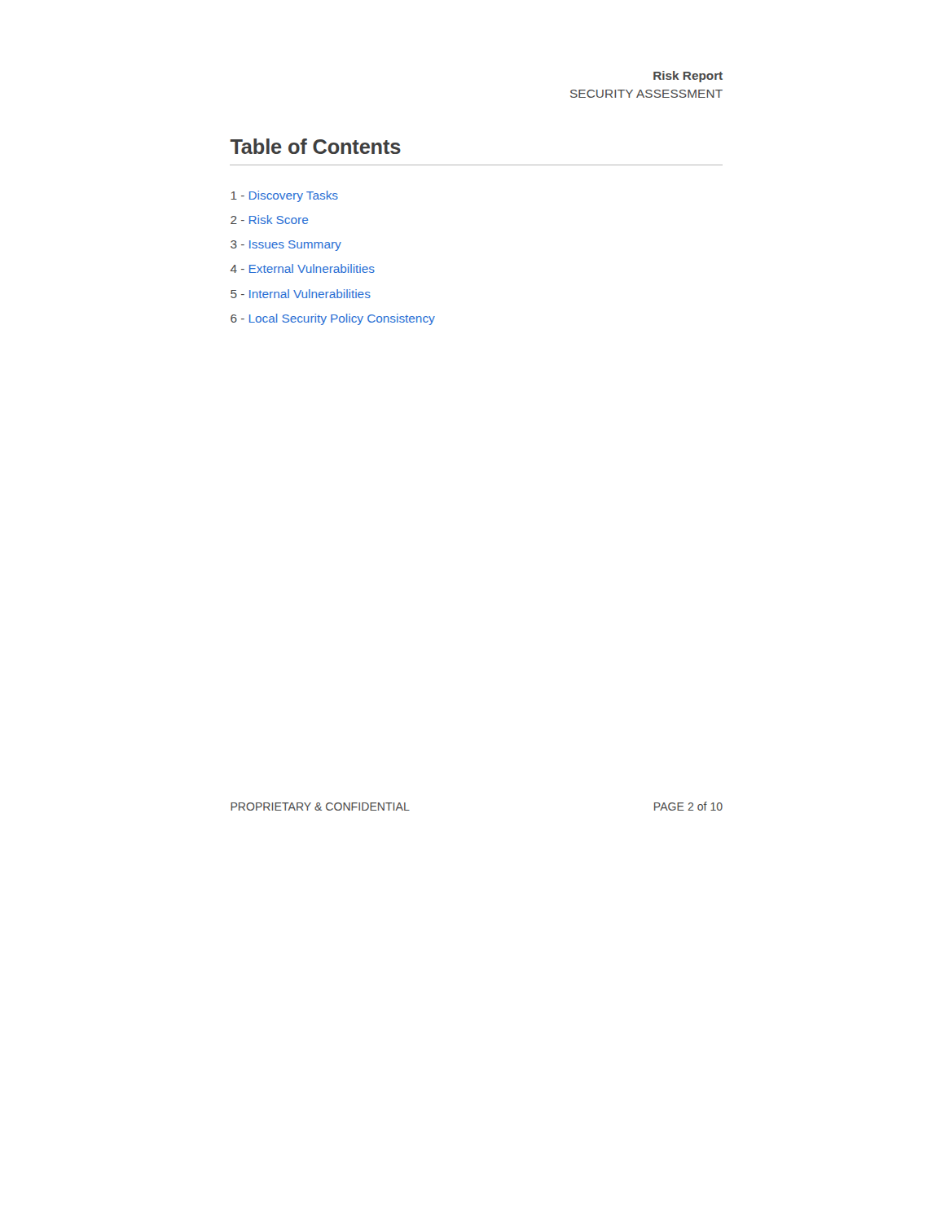Risk Report
SECURITY ASSESSMENT
Table of Contents
1 - Discovery Tasks
2 - Risk Score
3 - Issues Summary
4 - External Vulnerabilities
5 - Internal Vulnerabilities
6 - Local Security Policy Consistency
PROPRIETARY & CONFIDENTIAL PAGE 2 of 10